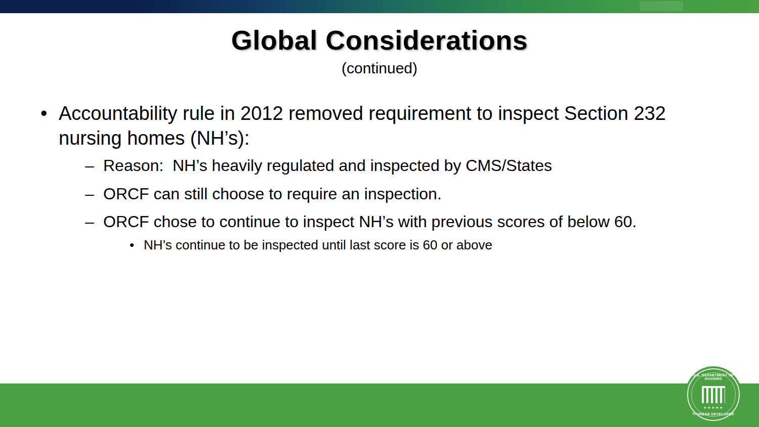Global Considerations
(continued)
Accountability rule in 2012 removed requirement to inspect Section 232 nursing homes (NH’s):
Reason: NH’s heavily regulated and inspected by CMS/States
ORCF can still choose to require an inspection.
ORCF chose to continue to inspect NH’s with previous scores of below 60.
NH’s continue to be inspected until last score is 60 or above
U.S. Department of Housing
★★★★★
and Urban Development